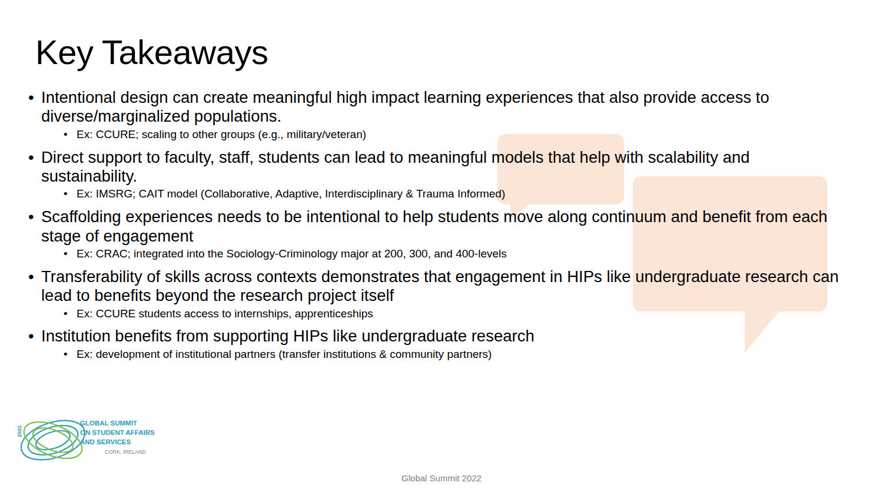Key Takeaways
Intentional design can create meaningful high impact learning experiences that also provide access to diverse/marginalized populations.
Ex: CCURE; scaling to other groups (e.g., military/veteran)
Direct support to faculty, staff, students can lead to meaningful models that help with scalability and sustainability.
Ex: IMSRG; CAIT model (Collaborative, Adaptive, Interdisciplinary & Trauma Informed)
Scaffolding experiences needs to be intentional to help students move along continuum and benefit from each stage of engagement
Ex: CRAC; integrated into the Sociology-Criminology major at 200, 300, and 400-levels
Transferability of skills across contexts demonstrates that engagement in HIPs like undergraduate research can lead to benefits beyond the research project itself
Ex: CCURE students access to internships, apprenticeships
Institution benefits from supporting HIPs like undergraduate research
Ex: development of institutional partners (transfer institutions & community partners)
2022 GLOBAL SUMMIT ON STUDENT AFFAIRS AND SERVICES CORK, IRELAND
Global Summit 2022